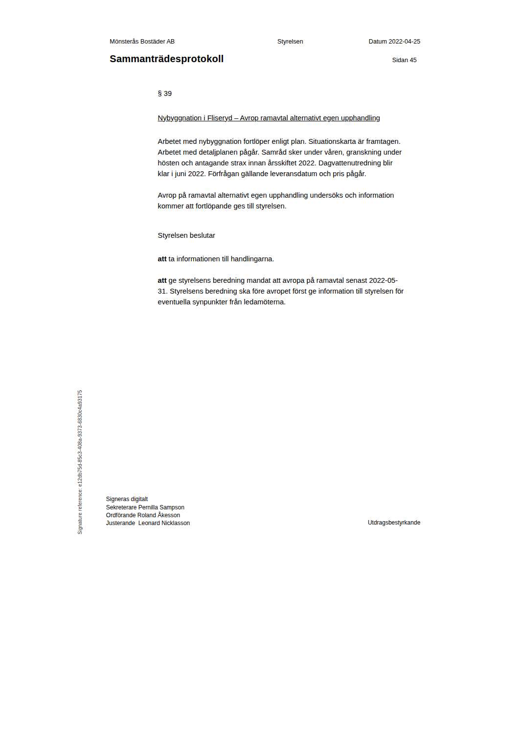Signature reference: e12db75d-85c3-408a-9373-6830c4a93175
Mönsterås Bostäder AB
Styrelsen
Datum 2022-04-25
Sammanträdesprotokoll
Sidan 45
§ 39
Nybyggnation i Fliseryd – Avrop ramavtal alternativt egen upphandling
Arbetet med nybyggnation fortlöper enligt plan. Situationskarta är framtagen. Arbetet med detaljplanen pågår. Samråd sker under våren, granskning under hösten och antagande strax innan årsskiftet 2022. Dagvattenutredning blir klar i juni 2022. Förfrågan gällande leveransdatum och pris pågår.
Avrop på ramavtal alternativt egen upphandling undersöks och information kommer att fortlöpande ges till styrelsen.
Styrelsen beslutar
att ta informationen till handlingarna.
att ge styrelsens beredning mandat att avropa på ramavtal senast 2022-05-31. Styrelsens beredning ska före avropet först ge information till styrelsen för eventuella synpunkter från ledamöterna.
Signeras digitalt
Sekreterare Pernilla Sampson
Ordförande Roland Åkesson
Justerande Leonard Nicklasson
Utdragsbestyrkande